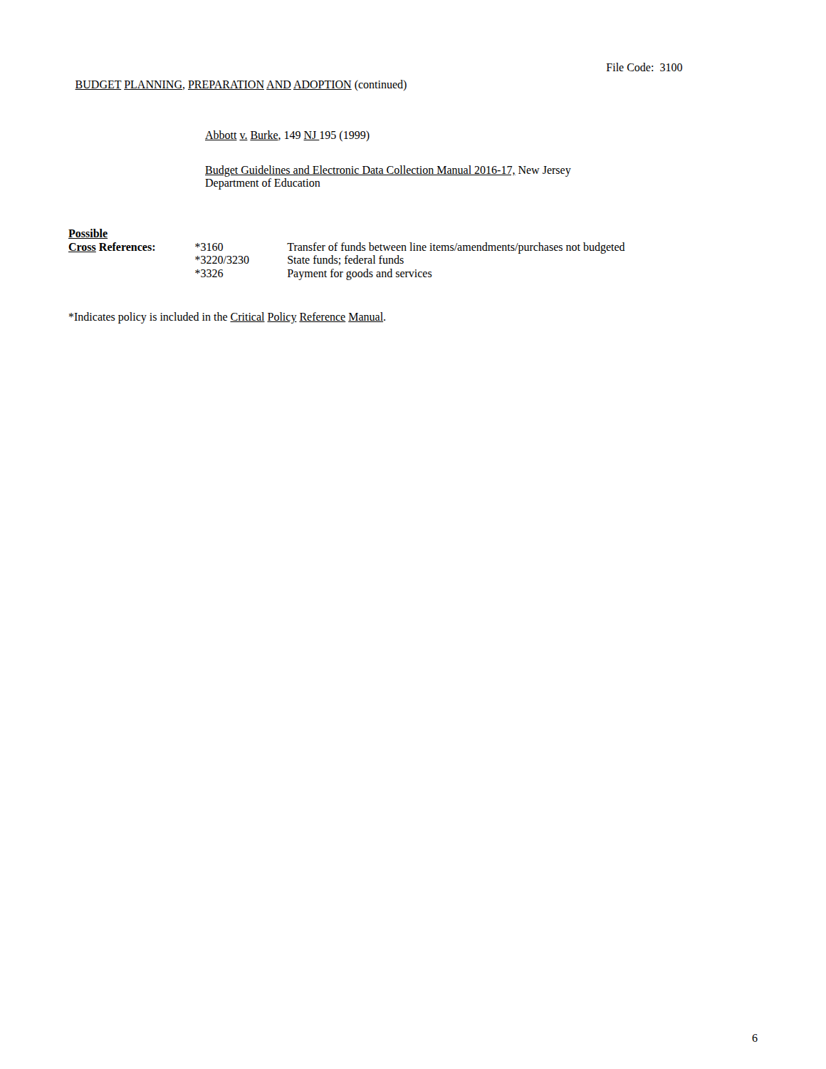File Code: 3100
BUDGET PLANNING, PREPARATION AND ADOPTION (continued)
Abbott v. Burke, 149 NJ 195 (1999)
Budget Guidelines and Electronic Data Collection Manual 2016-17, New Jersey
Department of Education
| Possible | | |
| Cross References: | *3160 | Transfer of funds between line items/amendments/purchases not budgeted |
| | *3220/3230 | State funds; federal funds |
| | *3326 | Payment for goods and services |
*Indicates policy is included in the Critical Policy Reference Manual.
6